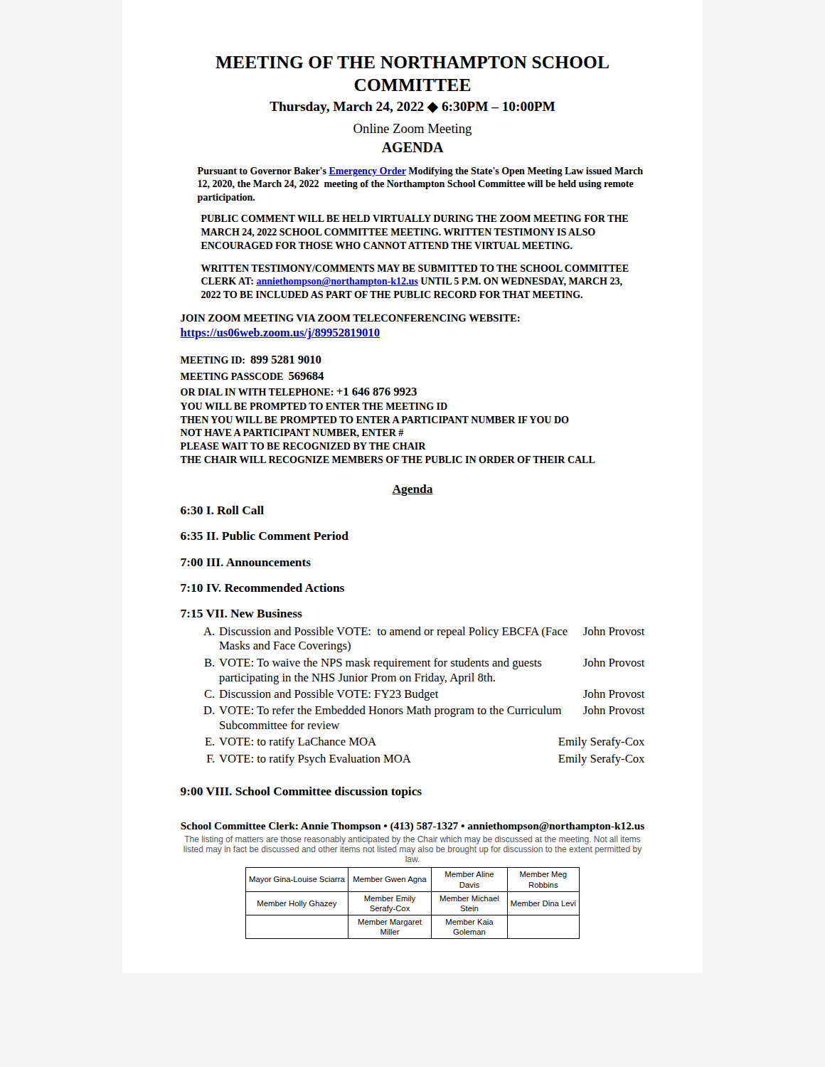MEETING OF THE NORTHAMPTON SCHOOL COMMITTEE
Thursday, March 24, 2022 ◆ 6:30PM – 10:00PM
Online Zoom Meeting
AGENDA
Pursuant to Governor Baker's Emergency Order Modifying the State's Open Meeting Law issued March 12, 2020, the March 24, 2022 meeting of the Northampton School Committee will be held using remote participation.
PUBLIC COMMENT WILL BE HELD VIRTUALLY DURING THE ZOOM MEETING FOR THE MARCH 24, 2022 SCHOOL COMMITTEE MEETING. WRITTEN TESTIMONY IS ALSO ENCOURAGED FOR THOSE WHO CANNOT ATTEND THE VIRTUAL MEETING.
WRITTEN TESTIMONY/COMMENTS MAY BE SUBMITTED TO THE SCHOOL COMMITTEE CLERK AT: anniethompson@northampton-k12.us UNTIL 5 P.M. ON WEDNESDAY, MARCH 23, 2022 TO BE INCLUDED AS PART OF THE PUBLIC RECORD FOR THAT MEETING.
JOIN ZOOM MEETING VIA ZOOM TELECONFERENCING WEBSITE:
https://us06web.zoom.us/j/89952819010
MEETING ID: 899 5281 9010
MEETING PASSCODE 569684
OR DIAL IN WITH TELEPHONE: +1 646 876 9923
YOU WILL BE PROMPTED TO ENTER THE MEETING ID
THEN YOU WILL BE PROMPTED TO ENTER A PARTICIPANT NUMBER IF YOU DO
NOT HAVE A PARTICIPANT NUMBER, ENTER #
PLEASE WAIT TO BE RECOGNIZED BY THE CHAIR
THE CHAIR WILL RECOGNIZE MEMBERS OF THE PUBLIC IN ORDER OF THEIR CALL
Agenda
6:30 I. Roll Call
6:35 II. Public Comment Period
7:00 III. Announcements
7:10 IV. Recommended Actions
7:15 VII. New Business
Discussion and Possible VOTE: to amend or repeal Policy EBCFA (Face Masks and Face Coverings) John Provost
VOTE: To waive the NPS mask requirement for students and guests participating in the NHS Junior Prom on Friday, April 8th. John Provost
Discussion and Possible VOTE: FY23 Budget John Provost
VOTE: To refer the Embedded Honors Math program to the Curriculum Subcommittee for review John Provost
VOTE: to ratify LaChance MOA Emily Serafy-Cox
VOTE: to ratify Psych Evaluation MOA Emily Serafy-Cox
9:00 VIII. School Committee discussion topics
School Committee Clerk: Annie Thompson • (413) 587-1327 • anniethompson@northampton-k12.us
The listing of matters are those reasonably anticipated by the Chair which may be discussed at the meeting. Not all items listed may in fact be discussed and other items not listed may also be brought up for discussion to the extent permitted by law.
| Mayor Gina-Louise Sciarra | Member Gwen Agna | Member Aline Davis | Member Meg Robbins |
| Member Holly Ghazey | Member Emily Serafy-Cox | Member Michael Stein | Member Dina Levi |
| | Member Margaret Miller | Member Kaia Goleman | |